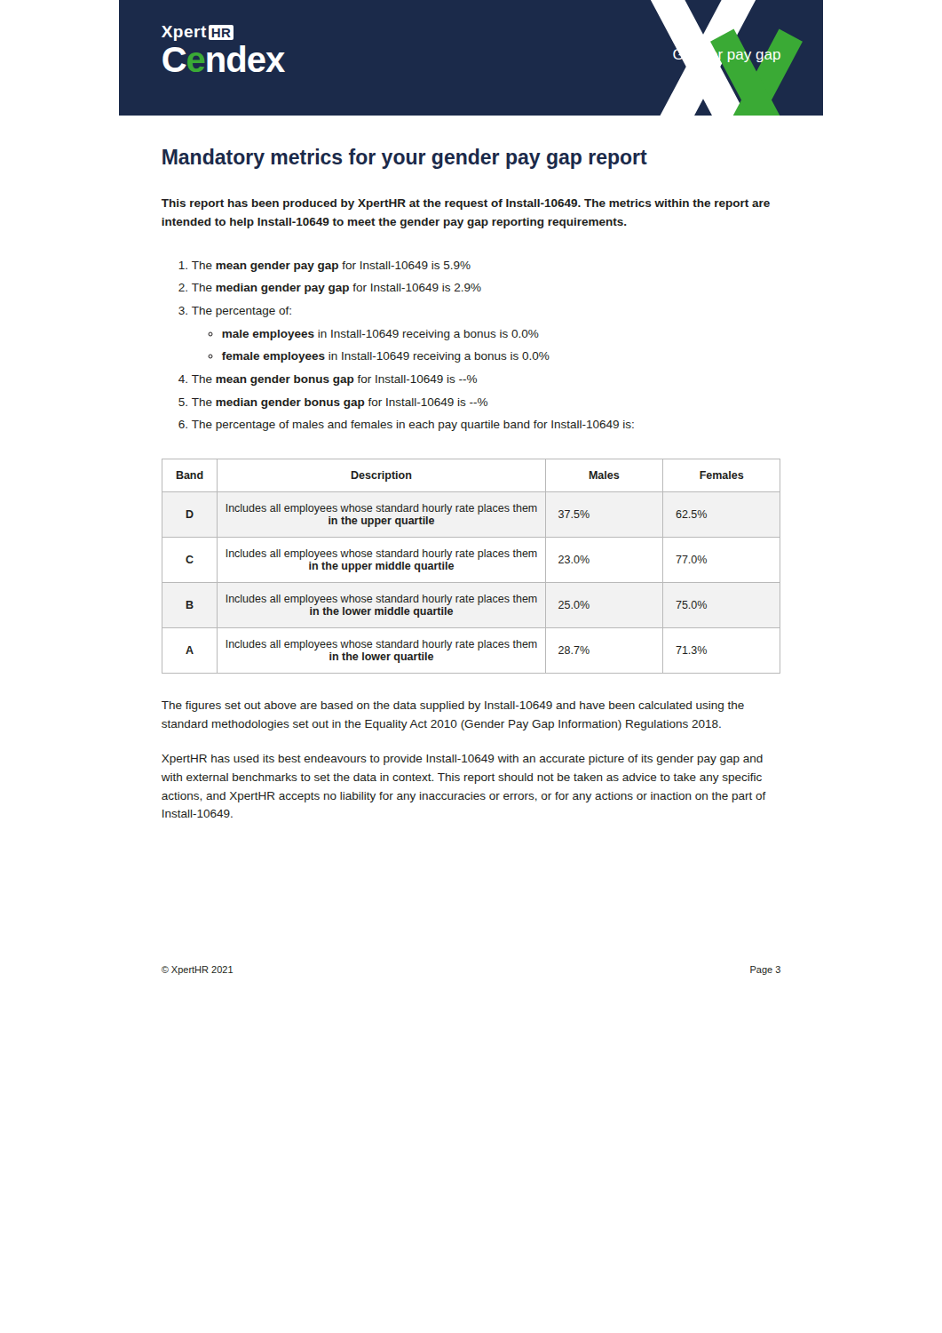XpertHR
Cendex
Gender pay gap
Mandatory metrics for your gender pay gap report
This report has been produced by XpertHR at the request of Install-10649. The metrics within the report are intended to help Install-10649 to meet the gender pay gap reporting requirements.
The mean gender pay gap for Install-10649 is 5.9%
The median gender pay gap for Install-10649 is 2.9%
The percentage of:
male employees in Install-10649 receiving a bonus is 0.0%
female employees in Install-10649 receiving a bonus is 0.0%
The mean gender bonus gap for Install-10649 is --%
The median gender bonus gap for Install-10649 is --%
The percentage of males and females in each pay quartile band for Install-10649 is:
| Band | Description | Males | Females |
| --- | --- | --- | --- |
| D | Includes all employees whose standard hourly rate places them in the upper quartile | 37.5% | 62.5% |
| C | Includes all employees whose standard hourly rate places them in the upper middle quartile | 23.0% | 77.0% |
| B | Includes all employees whose standard hourly rate places them in the lower middle quartile | 25.0% | 75.0% |
| A | Includes all employees whose standard hourly rate places them in the lower quartile | 28.7% | 71.3% |
The figures set out above are based on the data supplied by Install-10649 and have been calculated using the standard methodologies set out in the Equality Act 2010 (Gender Pay Gap Information) Regulations 2018.
XpertHR has used its best endeavours to provide Install-10649 with an accurate picture of its gender pay gap and with external benchmarks to set the data in context. This report should not be taken as advice to take any specific actions, and XpertHR accepts no liability for any inaccuracies or errors, or for any actions or inaction on the part of Install-10649.
© XpertHR 2021
Page 3